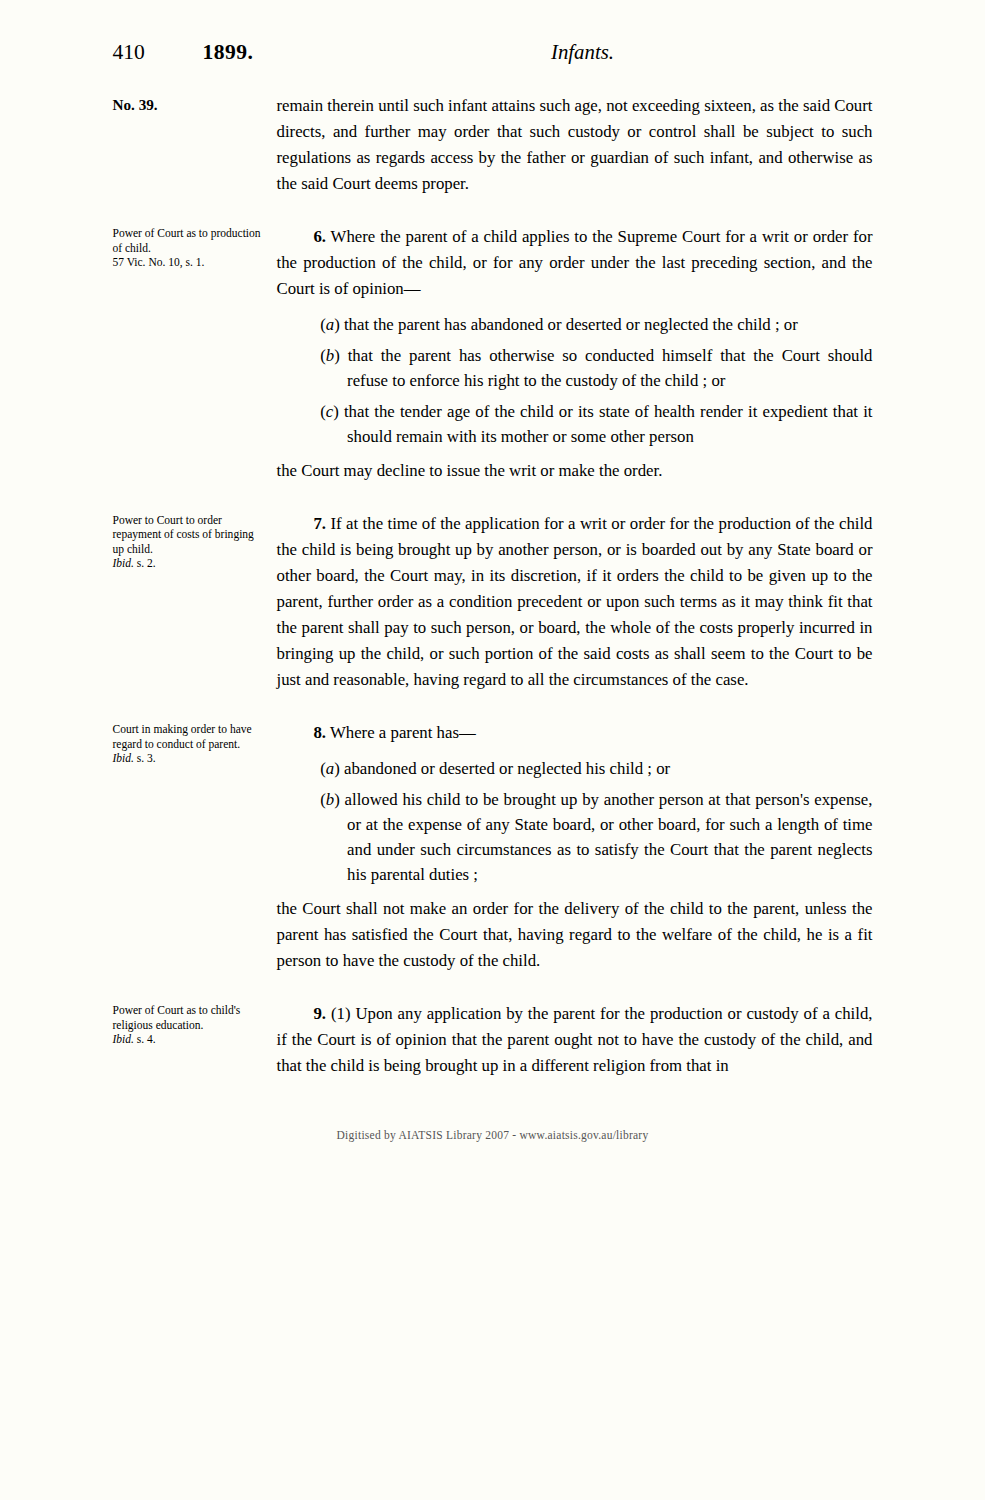410
1899.
Infants.
No. 39.
remain therein until such infant attains such age, not exceeding sixteen, as the said Court directs, and further may order that such custody or control shall be subject to such regulations as regards access by the father or guardian of such infant, and otherwise as the said Court deems proper.
Power of Court as to production of child.
57 Vic. No. 10, s. 1.
6. Where the parent of a child applies to the Supreme Court for a writ or order for the production of the child, or for any order under the last preceding section, and the Court is of opinion—
(a) that the parent has abandoned or deserted or neglected the child ; or
(b) that the parent has otherwise so conducted himself that the Court should refuse to enforce his right to the custody of the child ; or
(c) that the tender age of the child or its state of health render it expedient that it should remain with its mother or some other person
the Court may decline to issue the writ or make the order.
Power to Court to order repayment of costs of bringing up child.
Ibid. s. 2.
7. If at the time of the application for a writ or order for the production of the child the child is being brought up by another person, or is boarded out by any State board or other board, the Court may, in its discretion, if it orders the child to be given up to the parent, further order as a condition precedent or upon such terms as it may think fit that the parent shall pay to such person, or board, the whole of the costs properly incurred in bringing up the child, or such portion of the said costs as shall seem to the Court to be just and reasonable, having regard to all the circumstances of the case.
Court in making order to have regard to conduct of parent.
Ibid. s. 3.
8. Where a parent has—
(a) abandoned or deserted or neglected his child ; or
(b) allowed his child to be brought up by another person at that person's expense, or at the expense of any State board, or other board, for such a length of time and under such circumstances as to satisfy the Court that the parent neglects his parental duties ;
the Court shall not make an order for the delivery of the child to the parent, unless the parent has satisfied the Court that, having regard to the welfare of the child, he is a fit person to have the custody of the child.
Power of Court as to child's religious education.
Ibid. s. 4.
9. (1) Upon any application by the parent for the production or custody of a child, if the Court is of opinion that the parent ought not to have the custody of the child, and that the child is being brought up in a different religion from that in
Digitised by AIATSIS Library 2007 - www.aiatsis.gov.au/library